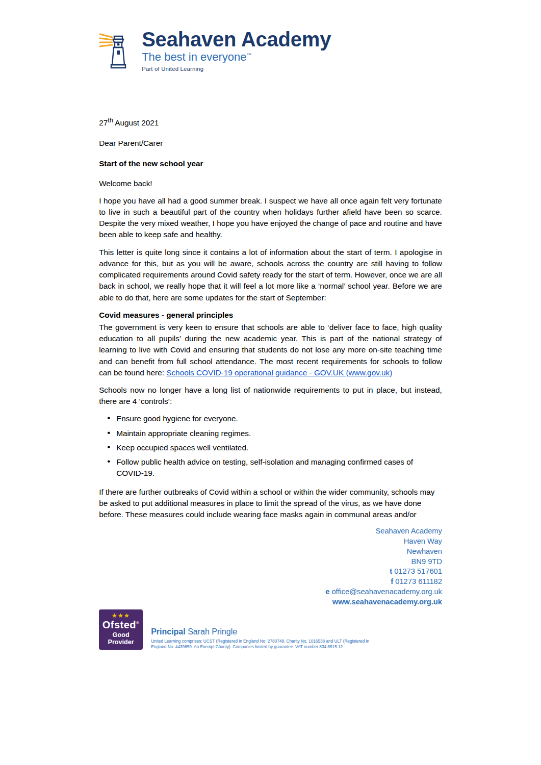Seahaven Academy
The best in everyone™
Part of United Learning
27th August 2021
Dear Parent/Carer
Start of the new school year
Welcome back!
I hope you have all had a good summer break. I suspect we have all once again felt very fortunate to live in such a beautiful part of the country when holidays further afield have been so scarce. Despite the very mixed weather, I hope you have enjoyed the change of pace and routine and have been able to keep safe and healthy.
This letter is quite long since it contains a lot of information about the start of term. I apologise in advance for this, but as you will be aware, schools across the country are still having to follow complicated requirements around Covid safety ready for the start of term. However, once we are all back in school, we really hope that it will feel a lot more like a ‘normal’ school year. Before we are able to do that, here are some updates for the start of September:
Covid measures - general principles
The government is very keen to ensure that schools are able to ‘deliver face to face, high quality education to all pupils’ during the new academic year. This is part of the national strategy of learning to live with Covid and ensuring that students do not lose any more on-site teaching time and can benefit from full school attendance. The most recent requirements for schools to follow can be found here: Schools COVID-19 operational guidance - GOV.UK (www.gov.uk)
Schools now no longer have a long list of nationwide requirements to put in place, but instead, there are 4 ‘controls’:
Ensure good hygiene for everyone.
Maintain appropriate cleaning regimes.
Keep occupied spaces well ventilated.
Follow public health advice on testing, self-isolation and managing confirmed cases of COVID-19.
If there are further outbreaks of Covid within a school or within the wider community, schools may be asked to put additional measures in place to limit the spread of the virus, as we have done before. These measures could include wearing face masks again in communal areas and/or
Seahaven Academy
Haven Way
Newhaven
BN9 9TD
t 01273 517601
f 01273 611182
e office@seahavenacademy.org.uk
www.seahavenacademy.org.uk
★★★
Ofsted®
Good
Provider
Principal Sarah Pringle
United Learning comprises: UCST (Registered in England No: 2780748. Charity No. 1016538 and ULT (Registered in England No. 4439859. An Exempt Charity). Companies limited by guarantee. VAT number 834 8515 12.